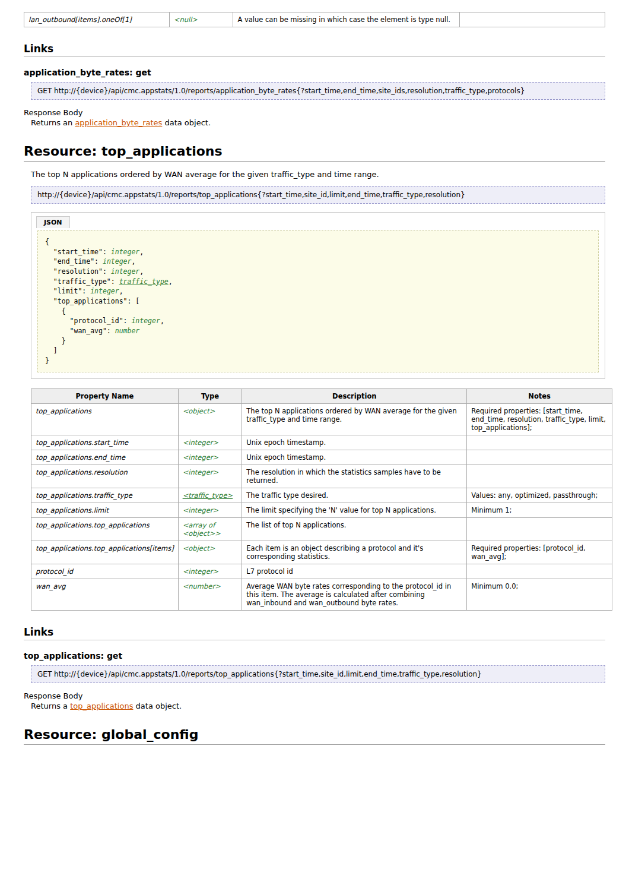| lan_outbound[items].oneOf[1] | <null> | A value can be missing in which case the element is type null. | |
Links
application_byte_rates: get
GET http://{device}/api/cmc.appstats/1.0/reports/application_byte_rates{?start_time,end_time,site_ids,resolution,traffic_type,protocols}
Response Body
Returns an application_byte_rates data object.
Resource: top_applications
The top N applications ordered by WAN average for the given traffic_type and time range.
http://{device}/api/cmc.appstats/1.0/reports/top_applications{?start_time,site_id,limit,end_time,traffic_type,resolution}
JSON
{
  "start_time": integer,
  "end_time": integer,
  "resolution": integer,
  "traffic_type": traffic_type,
  "limit": integer,
  "top_applications": [
    {
      "protocol_id": integer,
      "wan_avg": number
    }
  ]
}
| Property Name | Type | Description | Notes |
| --- | --- | --- | --- |
| top_applications | <object> | The top N applications ordered by WAN average for the given traffic_type and time range. | Required properties: [start_time, end_time, resolution, traffic_type, limit, top_applications]; |
| top_applications.start_time | <integer> | Unix epoch timestamp. | |
| top_applications.end_time | <integer> | Unix epoch timestamp. | |
| top_applications.resolution | <integer> | The resolution in which the statistics samples have to be returned. | |
| top_applications.traffic_type | <traffic_type> | The traffic type desired. | Values: any, optimized, passthrough; |
| top_applications.limit | <integer> | The limit specifying the 'N' value for top N applications. | Minimum 1; |
| top_applications.top_applications | <array of <object>> | The list of top N applications. | |
| top_applications.top_applications[items] | <object> | Each item is an object describing a protocol and it's corresponding statistics. | Required properties: [protocol_id, wan_avg]; |
| protocol_id | <integer> | L7 protocol id | |
| wan_avg | <number> | Average WAN byte rates corresponding to the protocol_id in this item. The average is calculated after combining wan_inbound and wan_outbound byte rates. | Minimum 0.0; |
Links
top_applications: get
GET http://{device}/api/cmc.appstats/1.0/reports/top_applications{?start_time,site_id,limit,end_time,traffic_type,resolution}
Response Body
Returns a top_applications data object.
Resource: global_config